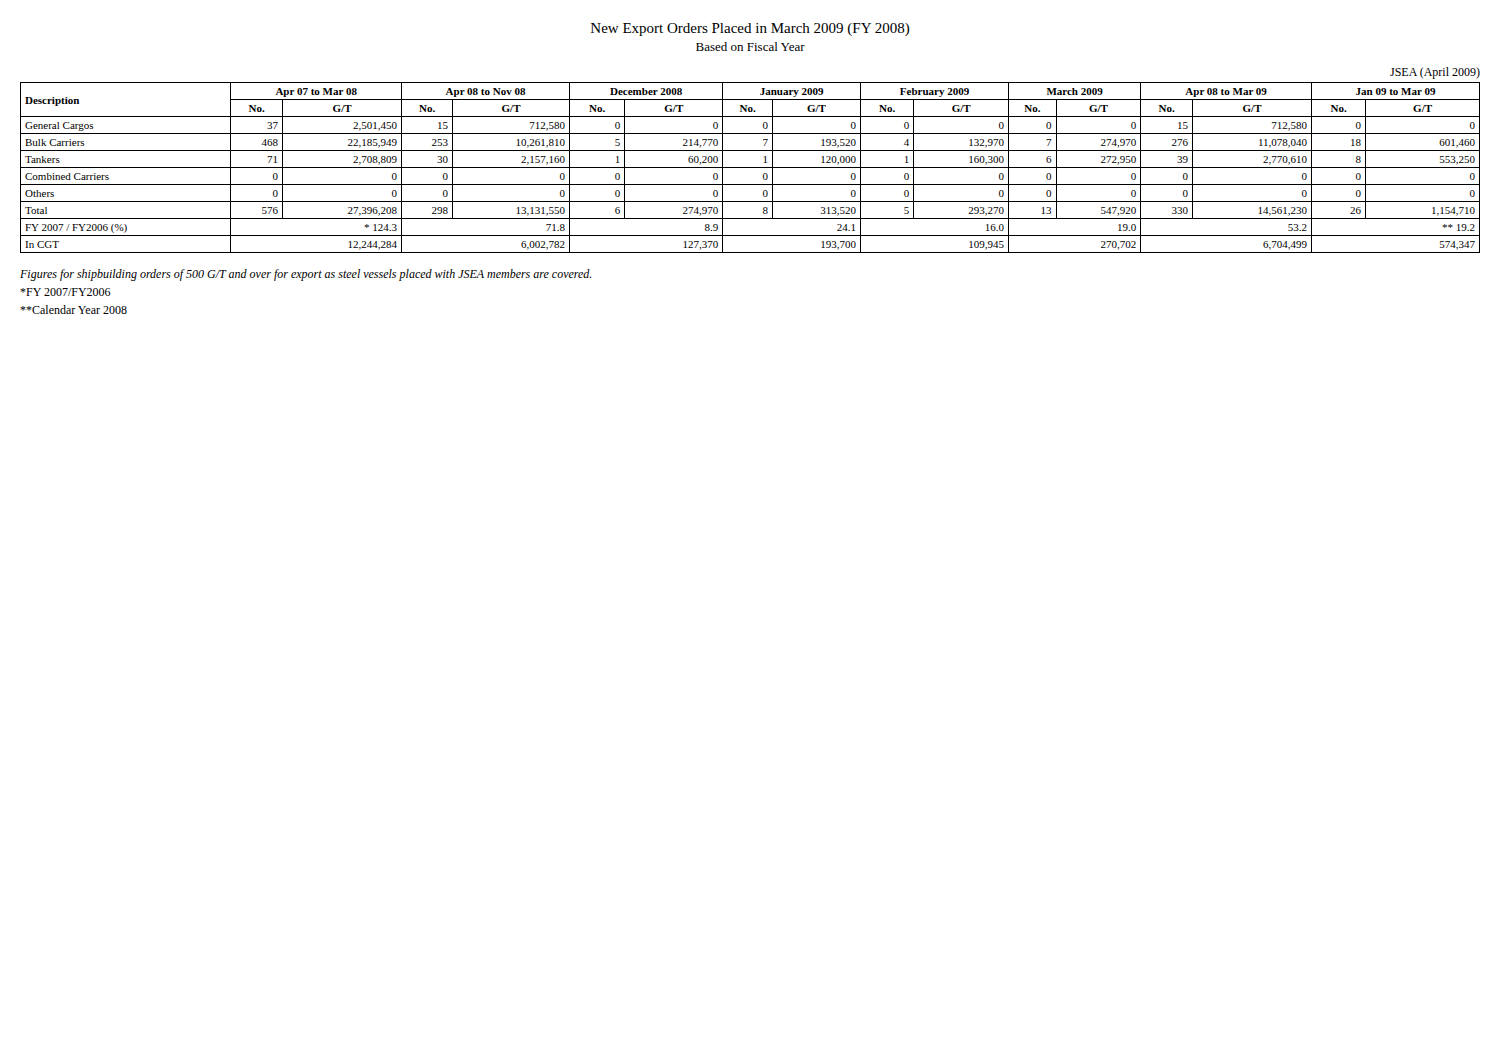New Export Orders Placed in March 2009 (FY 2008)
Based on Fiscal Year
JSEA (April 2009)
| Description | Apr 07 to Mar 08 | Apr 08 to Nov 08 | December 2008 | January 2009 | February 2009 | March 2009 | Apr 08 to Mar 09 | Jan 09 to Mar 09 |
| --- | --- | --- | --- | --- | --- | --- | --- | --- |
| No. | G/T | No. | G/T | No. | G/T | No. | G/T | No. | G/T | No. | G/T | No. | G/T | No. | G/T |
| General Cargos | 37 | 2,501,450 | 15 | 712,580 | 0 | 0 | 0 | 0 | 0 | 0 | 0 | 0 | 15 | 712,580 | 0 | 0 |
| Bulk Carriers | 468 | 22,185,949 | 253 | 10,261,810 | 5 | 214,770 | 7 | 193,520 | 4 | 132,970 | 7 | 274,970 | 276 | 11,078,040 | 18 | 601,460 |
| Tankers | 71 | 2,708,809 | 30 | 2,157,160 | 1 | 60,200 | 1 | 120,000 | 1 | 160,300 | 6 | 272,950 | 39 | 2,770,610 | 8 | 553,250 |
| Combined Carriers | 0 | 0 | 0 | 0 | 0 | 0 | 0 | 0 | 0 | 0 | 0 | 0 | 0 | 0 | 0 | 0 |
| Others | 0 | 0 | 0 | 0 | 0 | 0 | 0 | 0 | 0 | 0 | 0 | 0 | 0 | 0 | 0 | 0 |
| Total | 576 | 27,396,208 | 298 | 13,131,550 | 6 | 274,970 | 8 | 313,520 | 5 | 293,270 | 13 | 547,920 | 330 | 14,561,230 | 26 | 1,154,710 |
| FY 2007 / FY2006 (%) | * 124.3 | 71.8 | 8.9 | 24.1 | 16.0 | 19.0 | 53.2 | ** 19.2 |
| In CGT | 12,244,284 | 6,002,782 | 127,370 | 193,700 | 109,945 | 270,702 | 6,704,499 | 574,347 |
Figures for shipbuilding orders of 500 G/T and over for export as steel vessels placed with JSEA members are covered.
*FY 2007/FY2006
**Calendar Year 2008